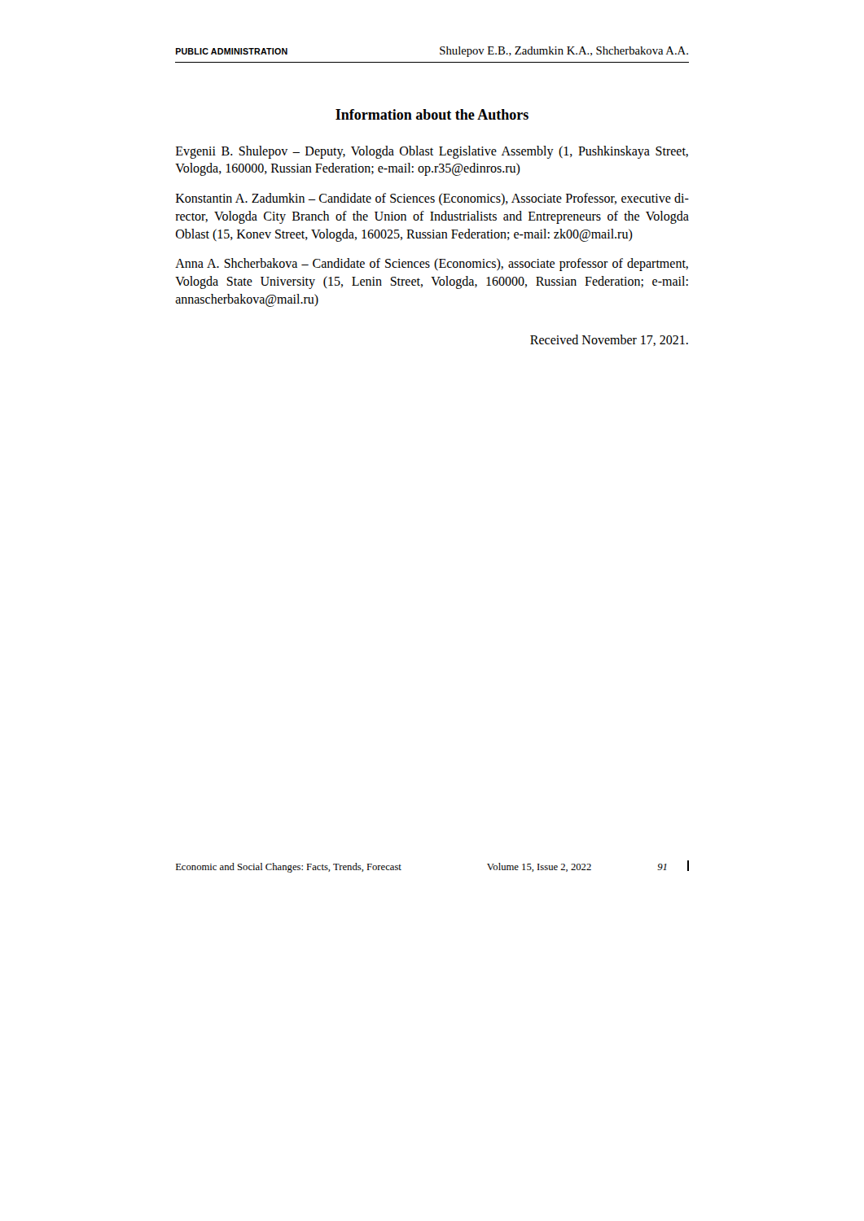Public Administration Shulepov E.B., Zadumkin K.A., Shcherbakova A.A.
Information about the Authors
Evgenii B. Shulepov – Deputy, Vologda Oblast Legislative Assembly (1, Pushkinskaya Street, Vologda, 160000, Russian Federation; e-mail: op.r35@edinros.ru)
Konstantin A. Zadumkin – Candidate of Sciences (Economics), Associate Professor, executive director, Vologda City Branch of the Union of Industrialists and Entrepreneurs of the Vologda Oblast (15, Konev Street, Vologda, 160025, Russian Federation; e-mail: zk00@mail.ru)
Anna A. Shcherbakova – Candidate of Sciences (Economics), associate professor of department, Vologda State University (15, Lenin Street, Vologda, 160000, Russian Federation; e-mail: annascherbakova@mail.ru)
Received November 17, 2021.
Economic and Social Changes: Facts, Trends, Forecast Volume 15, Issue 2, 2022 91